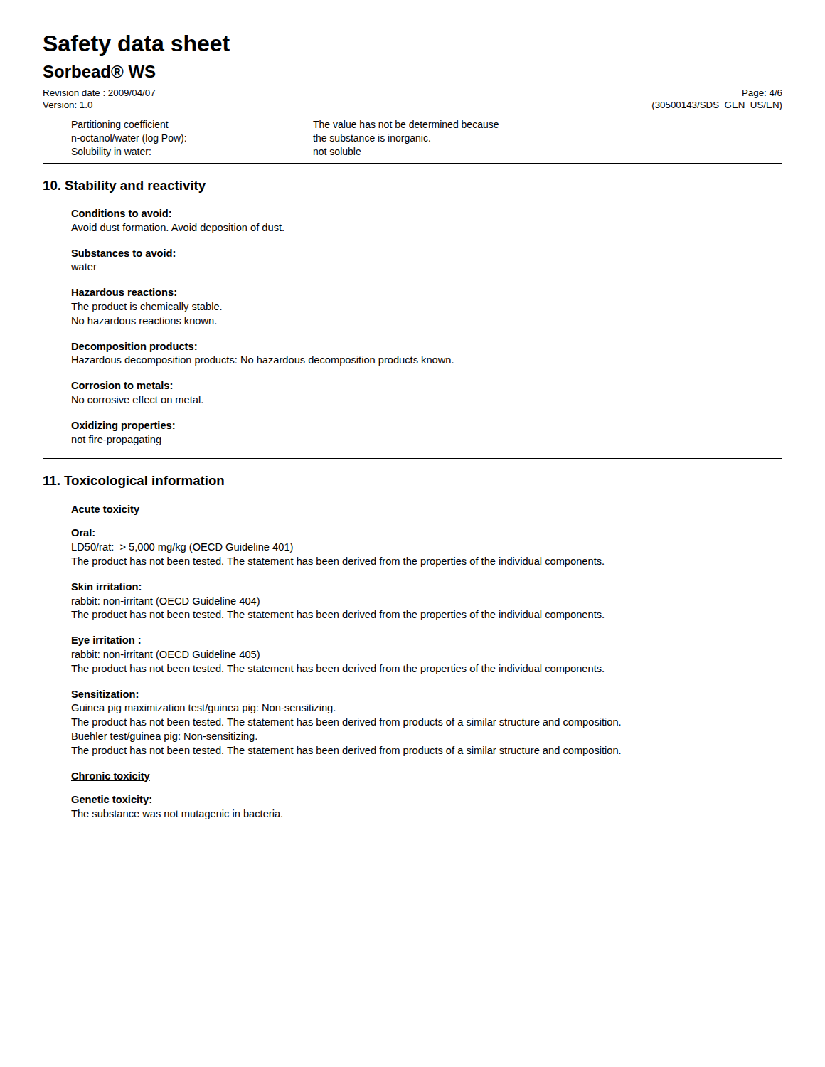Safety data sheet
Sorbead® WS
Revision date : 2009/04/07
Version: 1.0
Page: 4/6
(30500143/SDS_GEN_US/EN)
| Partitioning coefficient n-octanol/water (log Pow): | The value has not be determined because the substance is inorganic. |
| Solubility in water: | not soluble |
10. Stability and reactivity
Conditions to avoid:
Avoid dust formation. Avoid deposition of dust.
Substances to avoid:
water
Hazardous reactions:
The product is chemically stable.
No hazardous reactions known.
Decomposition products:
Hazardous decomposition products: No hazardous decomposition products known.
Corrosion to metals:
No corrosive effect on metal.
Oxidizing properties:
not fire-propagating
11. Toxicological information
Acute toxicity
Oral:
LD50/rat: > 5,000 mg/kg (OECD Guideline 401)
The product has not been tested. The statement has been derived from the properties of the individual components.
Skin irritation:
rabbit: non-irritant (OECD Guideline 404)
The product has not been tested. The statement has been derived from the properties of the individual components.
Eye irritation :
rabbit: non-irritant (OECD Guideline 405)
The product has not been tested. The statement has been derived from the properties of the individual components.
Sensitization:
Guinea pig maximization test/guinea pig: Non-sensitizing.
The product has not been tested. The statement has been derived from products of a similar structure and composition.
Buehler test/guinea pig: Non-sensitizing.
The product has not been tested. The statement has been derived from products of a similar structure and composition.
Chronic toxicity
Genetic toxicity:
The substance was not mutagenic in bacteria.